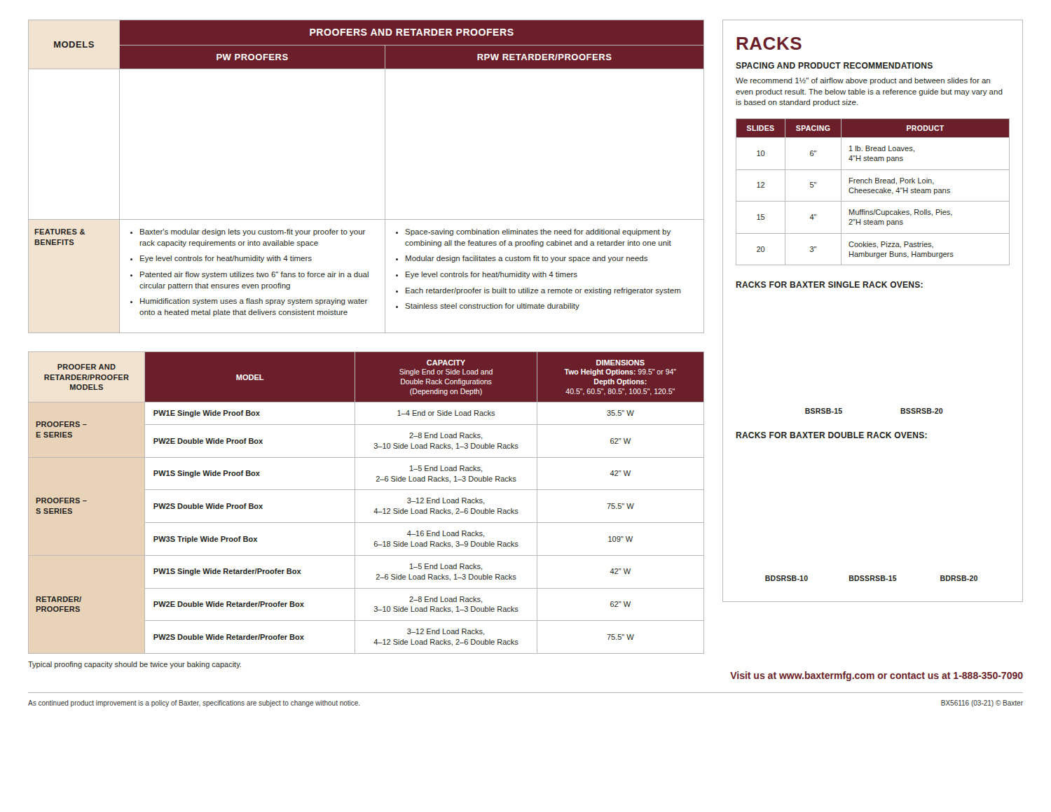| MODELS | PROOFERS AND RETARDER PROOFERS |
| --- | --- |
| PW PROOFERS | RPW RETARDER/PROOFERS |
| FEATURES & BENEFITS | Baxter's modular design lets you custom-fit your proofer to your rack capacity requirements or into available space Eye level controls for heat/humidity with 4 timers Patented air flow system utilizes two 6" fans to force air in a dual circular pattern that ensures even proofing Humidification system uses a flash spray system spraying water onto a heated metal plate that delivers consistent moisture | Space-saving combination eliminates the need for additional equipment by combining all the features of a proofing cabinet and a retarder into one unit Modular design facilitates a custom fit to your space and your needs Eye level controls for heat/humidity with 4 timers Each retarder/proofer is built to utilize a remote or existing refrigerator system Stainless steel construction for ultimate durability |
| PROOFER and RETARDER/PROOFER MODELS | MODEL | CAPACITY Single End or Side Load and Double Rack Configurations (Depending on Depth) | DIMENSIONS Two Height Options: 99.5" or 94" Depth Options: 40.5", 60.5", 80.5", 100.5", 120.5" |
| --- | --- | --- | --- |
| PROOFERS – E SERIES | PW1E Single Wide Proof Box | 1–4 End or Side Load Racks | 35.5" W |
| PW2E Double Wide Proof Box | 2–8 End Load Racks, 3–10 Side Load Racks, 1–3 Double Racks | 62" W |
| PROOFERS – S SERIES | PW1S Single Wide Proof Box | 1–5 End Load Racks, 2–6 Side Load Racks, 1–3 Double Racks | 42" W |
| PW2S Double Wide Proof Box | 3–12 End Load Racks, 4–12 Side Load Racks, 2–6 Double Racks | 75.5" W |
| PW3S Triple Wide Proof Box | 4–16 End Load Racks, 6–18 Side Load Racks, 3–9 Double Racks | 109" W |
| RETARDER/ PROOFERS | PW1S Single Wide Retarder/Proofer Box | 1–5 End Load Racks, 2–6 Side Load Racks, 1–3 Double Racks | 42" W |
| PW2E Double Wide Retarder/Proofer Box | 2–8 End Load Racks, 3–10 Side Load Racks, 1–3 Double Racks | 62" W |
| PW2S Double Wide Retarder/Proofer Box | 3–12 End Load Racks, 4–12 Side Load Racks, 2–6 Double Racks | 75.5" W |
Typical proofing capacity should be twice your baking capacity.
RACKS
SPACING AND PRODUCT RECOMMENDATIONS
We recommend 1½" of airflow above product and between slides for an even product result. The below table is a reference guide but may vary and is based on standard product size.
| SLIDES | SPACING | PRODUCT |
| --- | --- | --- |
| 10 | 6" | 1 lb. Bread Loaves, 4"H steam pans |
| 12 | 5" | French Bread, Pork Loin, Cheesecake, 4"H steam pans |
| 15 | 4" | Muffins/Cupcakes, Rolls, Pies, 2"H steam pans |
| 20 | 3" | Cookies, Pizza, Pastries, Hamburger Buns, Hamburgers |
RACKS FOR BAXTER SINGLE RACK OVENS:
BSRSB-15
BSSRSB-20
RACKS FOR BAXTER DOUBLE RACK OVENS:
BDSRSB-10
BDSSRSB-15
BDRSB-20
Visit us at www.baxtermfg.com or contact us at 1-888-350-7090
As continued product improvement is a policy of Baxter, specifications are subject to change without notice.
BX56116 (03-21) © Baxter